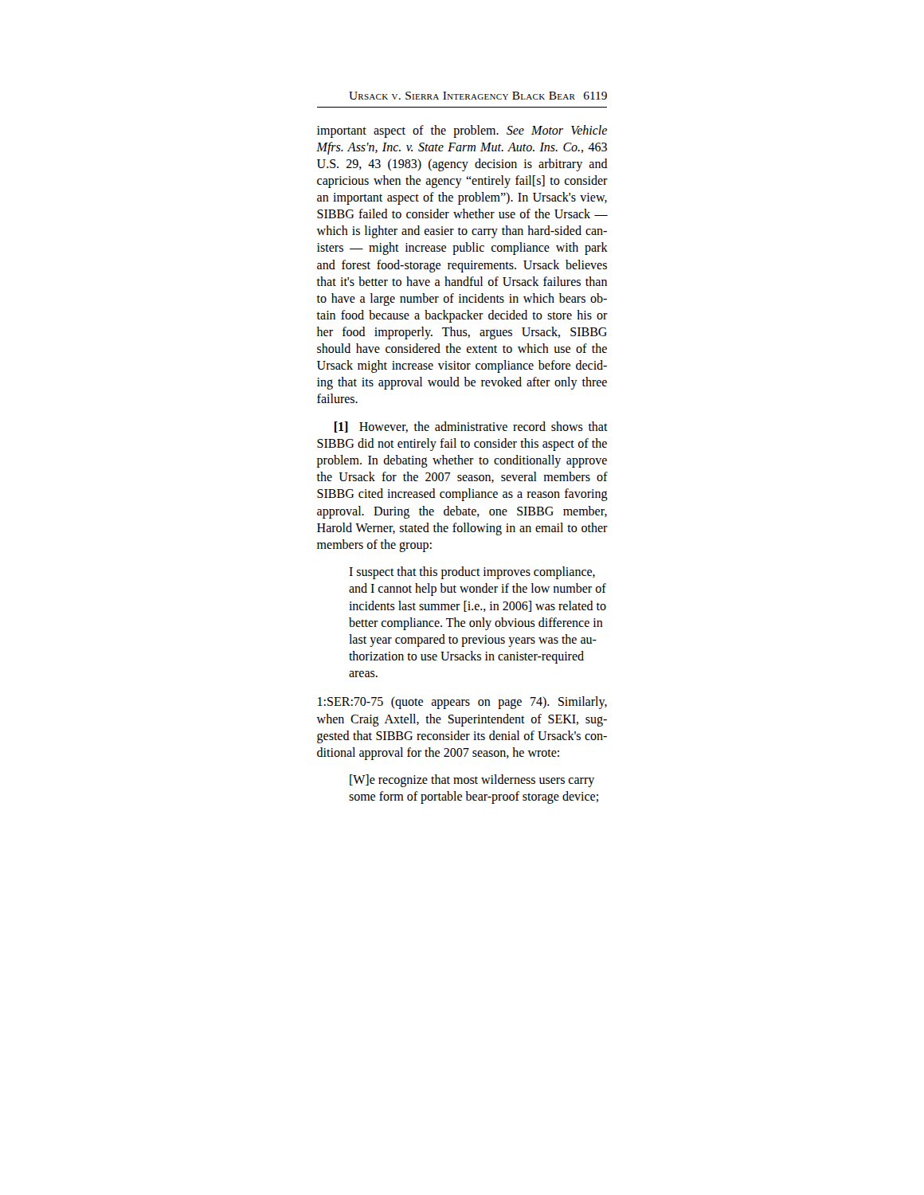Ursack v. Sierra Interagency Black Bear 6119
important aspect of the problem. See Motor Vehicle Mfrs. Ass'n, Inc. v. State Farm Mut. Auto. Ins. Co., 463 U.S. 29, 43 (1983) (agency decision is arbitrary and capricious when the agency “entirely fail[s] to consider an important aspect of the problem”). In Ursack's view, SIBBG failed to consider whether use of the Ursack — which is lighter and easier to carry than hard-sided canisters — might increase public compliance with park and forest food-storage requirements. Ursack believes that it's better to have a handful of Ursack failures than to have a large number of incidents in which bears obtain food because a backpacker decided to store his or her food improperly. Thus, argues Ursack, SIBBG should have considered the extent to which use of the Ursack might increase visitor compliance before deciding that its approval would be revoked after only three failures.
[1] However, the administrative record shows that SIBBG did not entirely fail to consider this aspect of the problem. In debating whether to conditionally approve the Ursack for the 2007 season, several members of SIBBG cited increased compliance as a reason favoring approval. During the debate, one SIBBG member, Harold Werner, stated the following in an email to other members of the group:
I suspect that this product improves compliance, and I cannot help but wonder if the low number of incidents last summer [i.e., in 2006] was related to better compliance. The only obvious difference in last year compared to previous years was the authorization to use Ursacks in canister-required areas.
1:SER:70-75 (quote appears on page 74). Similarly, when Craig Axtell, the Superintendent of SEKI, suggested that SIBBG reconsider its denial of Ursack's conditional approval for the 2007 season, he wrote:
[W]e recognize that most wilderness users carry some form of portable bear-proof storage device;